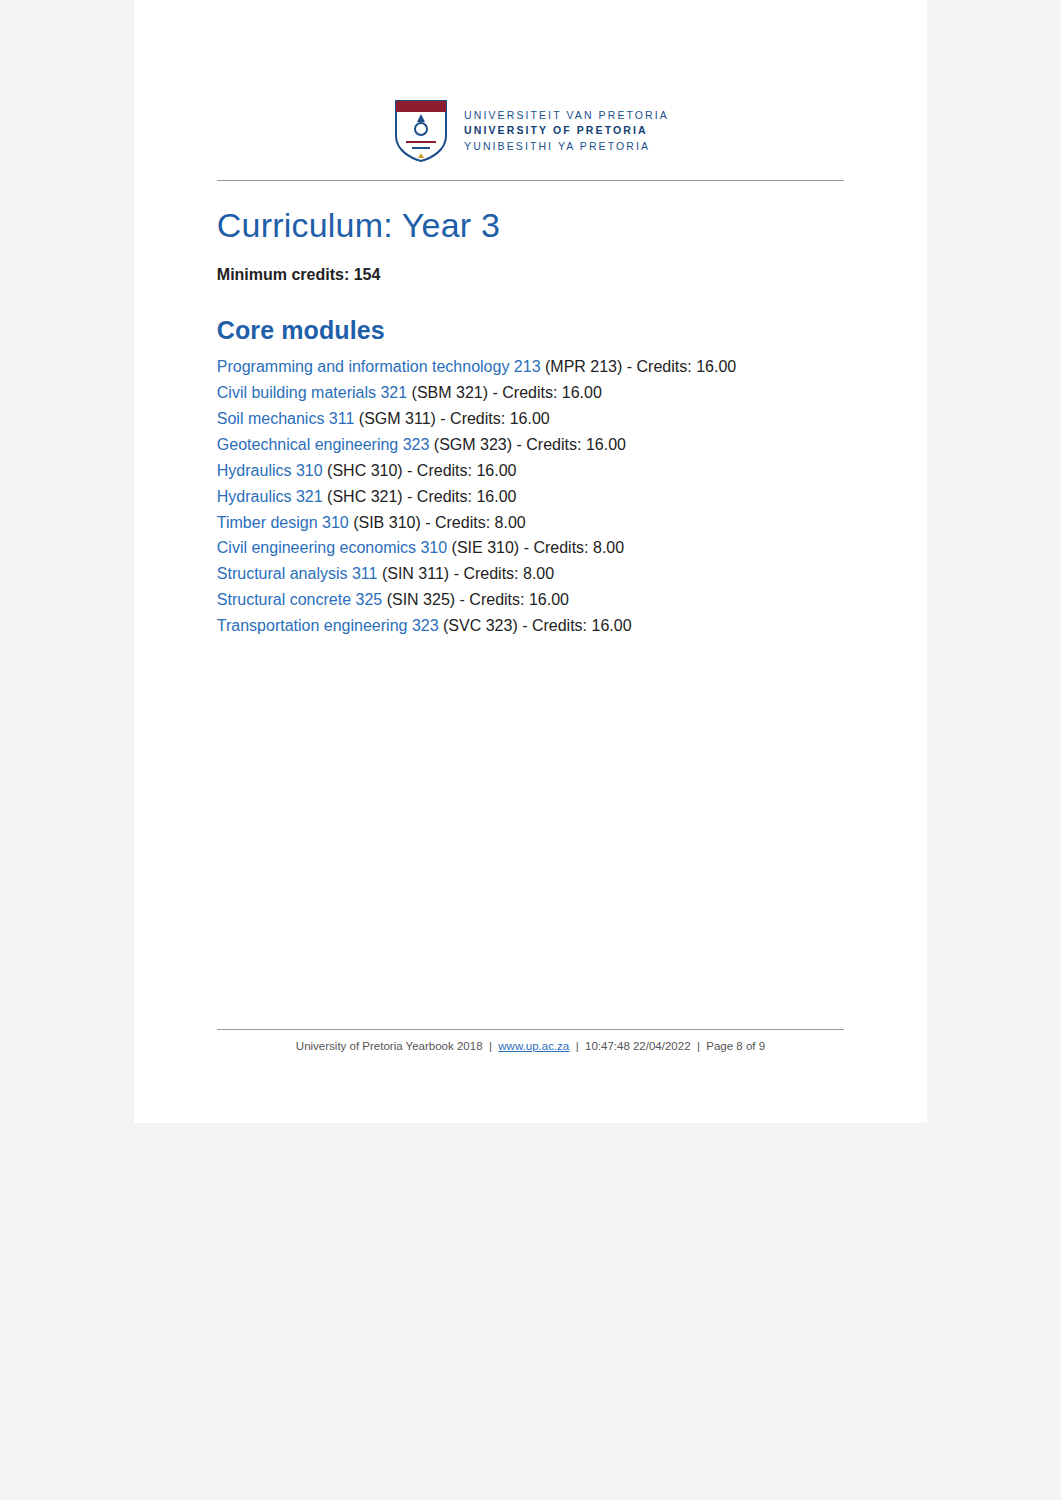Universiteit van Pretoria
University of Pretoria
Yunibesithi ya Pretoria
Curriculum: Year 3
Minimum credits: 154
Core modules
Programming and information technology 213 (MPR 213) - Credits: 16.00
Civil building materials 321 (SBM 321) - Credits: 16.00
Soil mechanics 311 (SGM 311) - Credits: 16.00
Geotechnical engineering 323 (SGM 323) - Credits: 16.00
Hydraulics 310 (SHC 310) - Credits: 16.00
Hydraulics 321 (SHC 321) - Credits: 16.00
Timber design 310 (SIB 310) - Credits: 8.00
Civil engineering economics 310 (SIE 310) - Credits: 8.00
Structural analysis 311 (SIN 311) - Credits: 8.00
Structural concrete 325 (SIN 325) - Credits: 16.00
Transportation engineering 323 (SVC 323) - Credits: 16.00
University of Pretoria Yearbook 2018 | www.up.ac.za | 10:47:48 22/04/2022 | Page 8 of 9